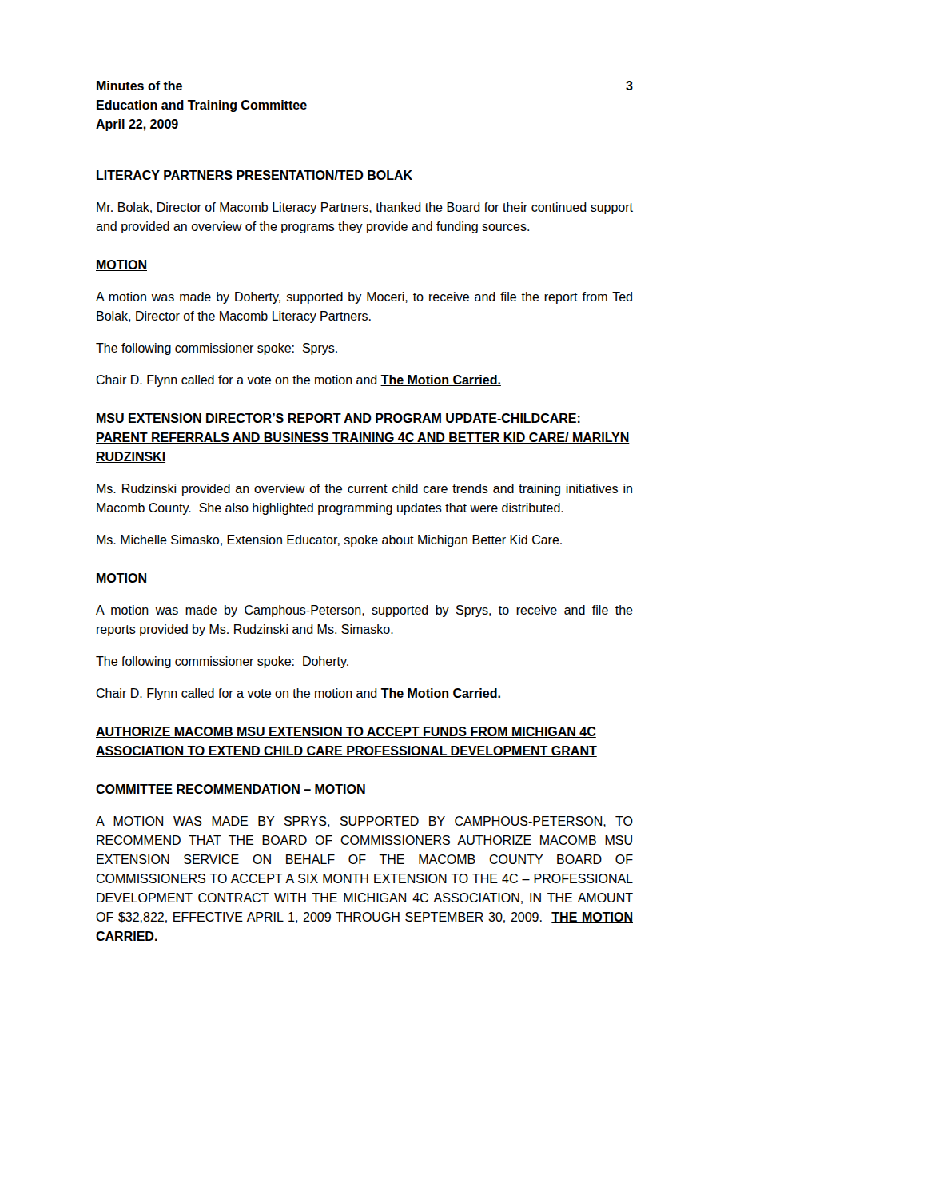3 Minutes of the Education and Training Committee April 22, 2009
LITERACY PARTNERS PRESENTATION/TED BOLAK
Mr. Bolak, Director of Macomb Literacy Partners, thanked the Board for their continued support and provided an overview of the programs they provide and funding sources.
MOTION
A motion was made by Doherty, supported by Moceri, to receive and file the report from Ted Bolak, Director of the Macomb Literacy Partners.
The following commissioner spoke: Sprys.
Chair D. Flynn called for a vote on the motion and The Motion Carried.
MSU EXTENSION DIRECTOR’S REPORT AND PROGRAM UPDATE-CHILDCARE: PARENT REFERRALS AND BUSINESS TRAINING 4C AND BETTER KID CARE/ MARILYN RUDZINSKI
Ms. Rudzinski provided an overview of the current child care trends and training initiatives in Macomb County. She also highlighted programming updates that were distributed.
Ms. Michelle Simasko, Extension Educator, spoke about Michigan Better Kid Care.
MOTION
A motion was made by Camphous-Peterson, supported by Sprys, to receive and file the reports provided by Ms. Rudzinski and Ms. Simasko.
The following commissioner spoke: Doherty.
Chair D. Flynn called for a vote on the motion and The Motion Carried.
AUTHORIZE MACOMB MSU EXTENSION TO ACCEPT FUNDS FROM MICHIGAN 4C ASSOCIATION TO EXTEND CHILD CARE PROFESSIONAL DEVELOPMENT GRANT
COMMITTEE RECOMMENDATION – MOTION
A MOTION WAS MADE BY SPRYS, SUPPORTED BY CAMPHOUS-PETERSON, TO RECOMMEND THAT THE BOARD OF COMMISSIONERS AUTHORIZE MACOMB MSU EXTENSION SERVICE ON BEHALF OF THE MACOMB COUNTY BOARD OF COMMISSIONERS TO ACCEPT A SIX MONTH EXTENSION TO THE 4C – PROFESSIONAL DEVELOPMENT CONTRACT WITH THE MICHIGAN 4C ASSOCIATION, IN THE AMOUNT OF $32,822, EFFECTIVE APRIL 1, 2009 THROUGH SEPTEMBER 30, 2009. THE MOTION CARRIED.